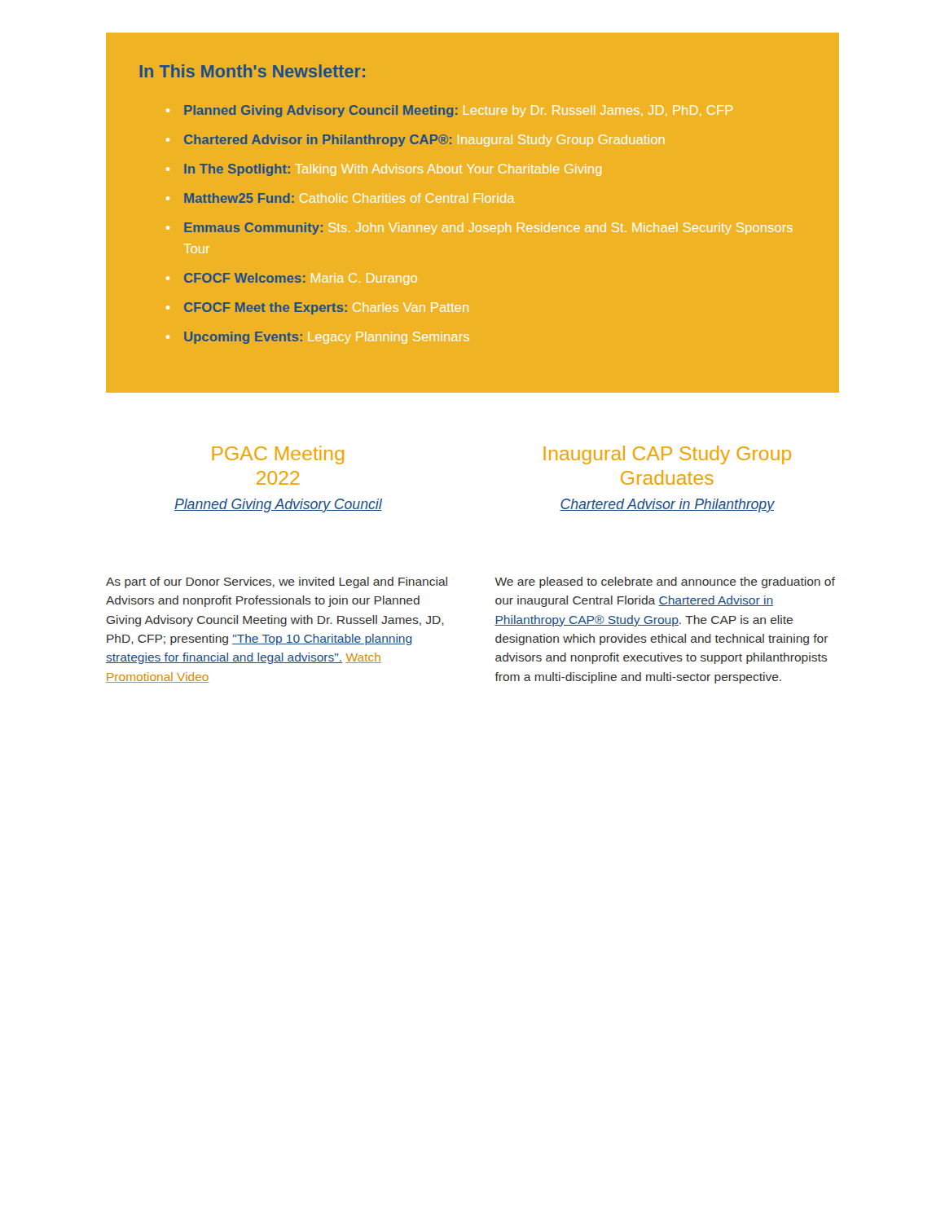In This Month's Newsletter:
Planned Giving Advisory Council Meeting: Lecture by Dr. Russell James, JD, PhD, CFP
Chartered Advisor in Philanthropy CAP®: Inaugural Study Group Graduation
In The Spotlight: Talking With Advisors About Your Charitable Giving
Matthew25 Fund: Catholic Charities of Central Florida
Emmaus Community: Sts. John Vianney and Joseph Residence and St. Michael Security Sponsors Tour
CFOCF Welcomes: Maria C. Durango
CFOCF Meet the Experts: Charles Van Patten
Upcoming Events: Legacy Planning Seminars
PGAC Meeting
2022
Planned Giving Advisory Council
As part of our Donor Services, we invited Legal and Financial Advisors and nonprofit Professionals to join our Planned Giving Advisory Council Meeting with Dr. Russell James, JD, PhD, CFP; presenting "The Top 10 Charitable planning strategies for financial and legal advisors". Watch Promotional Video
Inaugural CAP Study Group Graduates
Chartered Advisor in Philanthropy
We are pleased to celebrate and announce the graduation of our inaugural Central Florida Chartered Advisor in Philanthropy CAP® Study Group. The CAP is an elite designation which provides ethical and technical training for advisors and nonprofit executives to support philanthropists from a multi-discipline and multi-sector perspective.